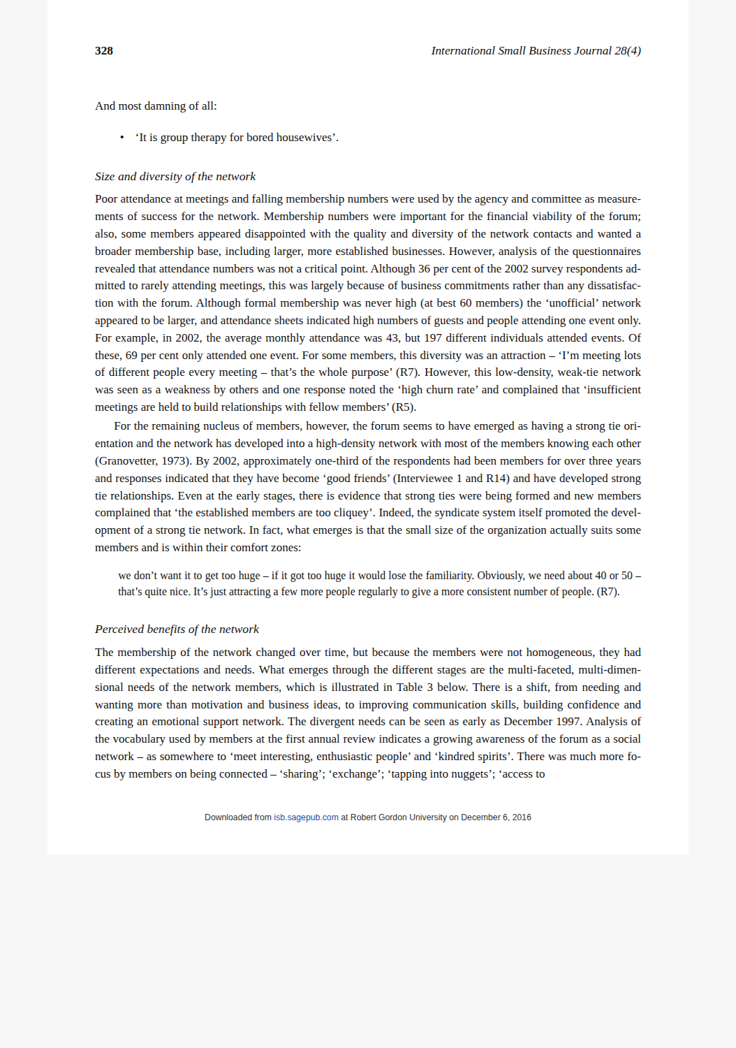328 International Small Business Journal 28(4)
And most damning of all:
‘It is group therapy for bored housewives’.
Size and diversity of the network
Poor attendance at meetings and falling membership numbers were used by the agency and committee as measurements of success for the network. Membership numbers were important for the financial viability of the forum; also, some members appeared disappointed with the quality and diversity of the network contacts and wanted a broader membership base, including larger, more established businesses. However, analysis of the questionnaires revealed that attendance numbers was not a critical point. Although 36 per cent of the 2002 survey respondents admitted to rarely attending meetings, this was largely because of business commitments rather than any dissatisfaction with the forum. Although formal membership was never high (at best 60 members) the ‘unofficial’ network appeared to be larger, and attendance sheets indicated high numbers of guests and people attending one event only. For example, in 2002, the average monthly attendance was 43, but 197 different individuals attended events. Of these, 69 per cent only attended one event. For some members, this diversity was an attraction – ‘I’m meeting lots of different people every meeting – that’s the whole purpose’ (R7). However, this low-density, weak-tie network was seen as a weakness by others and one response noted the ‘high churn rate’ and complained that ‘insufficient meetings are held to build relationships with fellow members’ (R5).
For the remaining nucleus of members, however, the forum seems to have emerged as having a strong tie orientation and the network has developed into a high-density network with most of the members knowing each other (Granovetter, 1973). By 2002, approximately one-third of the respondents had been members for over three years and responses indicated that they have become ‘good friends’ (Interviewee 1 and R14) and have developed strong tie relationships. Even at the early stages, there is evidence that strong ties were being formed and new members complained that ‘the established members are too cliquey’. Indeed, the syndicate system itself promoted the development of a strong tie network. In fact, what emerges is that the small size of the organization actually suits some members and is within their comfort zones:
we don’t want it to get too huge – if it got too huge it would lose the familiarity. Obviously, we need about 40 or 50 – that’s quite nice. It’s just attracting a few more people regularly to give a more consistent number of people. (R7).
Perceived benefits of the network
The membership of the network changed over time, but because the members were not homogeneous, they had different expectations and needs. What emerges through the different stages are the multi-faceted, multi-dimensional needs of the network members, which is illustrated in Table 3 below. There is a shift, from needing and wanting more than motivation and business ideas, to improving communication skills, building confidence and creating an emotional support network. The divergent needs can be seen as early as December 1997. Analysis of the vocabulary used by members at the first annual review indicates a growing awareness of the forum as a social network – as somewhere to ‘meet interesting, enthusiastic people’ and ‘kindred spirits’. There was much more focus by members on being connected – ‘sharing’; ‘exchange’; ‘tapping into nuggets’; ‘access to
Downloaded from isb.sagepub.com at Robert Gordon University on December 6, 2016